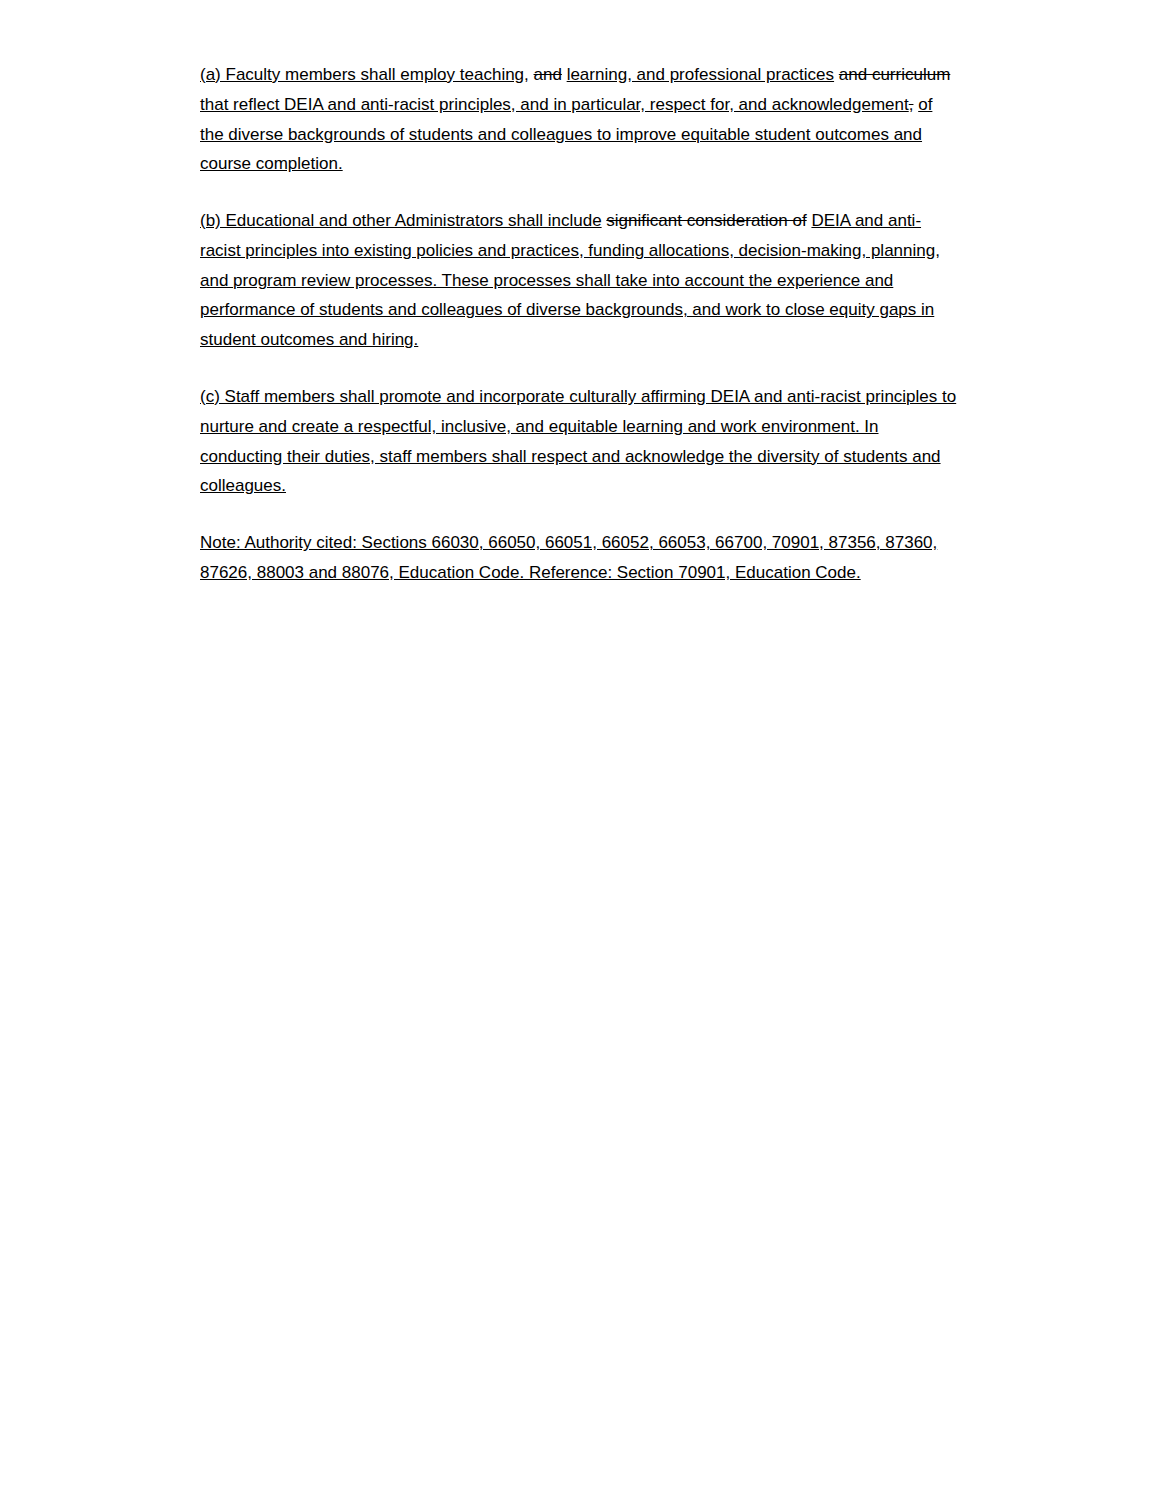(a) Faculty members shall employ teaching, and learning, and professional practices and curriculum that reflect DEIA and anti-racist principles, and in particular, respect for, and acknowledgement, of the diverse backgrounds of students and colleagues to improve equitable student outcomes and course completion.
(b) Educational and other Administrators shall include significant consideration of DEIA and anti-racist principles into existing policies and practices, funding allocations, decision-making, planning, and program review processes. These processes shall take into account the experience and performance of students and colleagues of diverse backgrounds, and work to close equity gaps in student outcomes and hiring.
(c) Staff members shall promote and incorporate culturally affirming DEIA and anti-racist principles to nurture and create a respectful, inclusive, and equitable learning and work environment. In conducting their duties, staff members shall respect and acknowledge the diversity of students and colleagues.
Note: Authority cited: Sections 66030, 66050, 66051, 66052, 66053, 66700, 70901, 87356, 87360, 87626, 88003 and 88076, Education Code. Reference: Section 70901, Education Code.